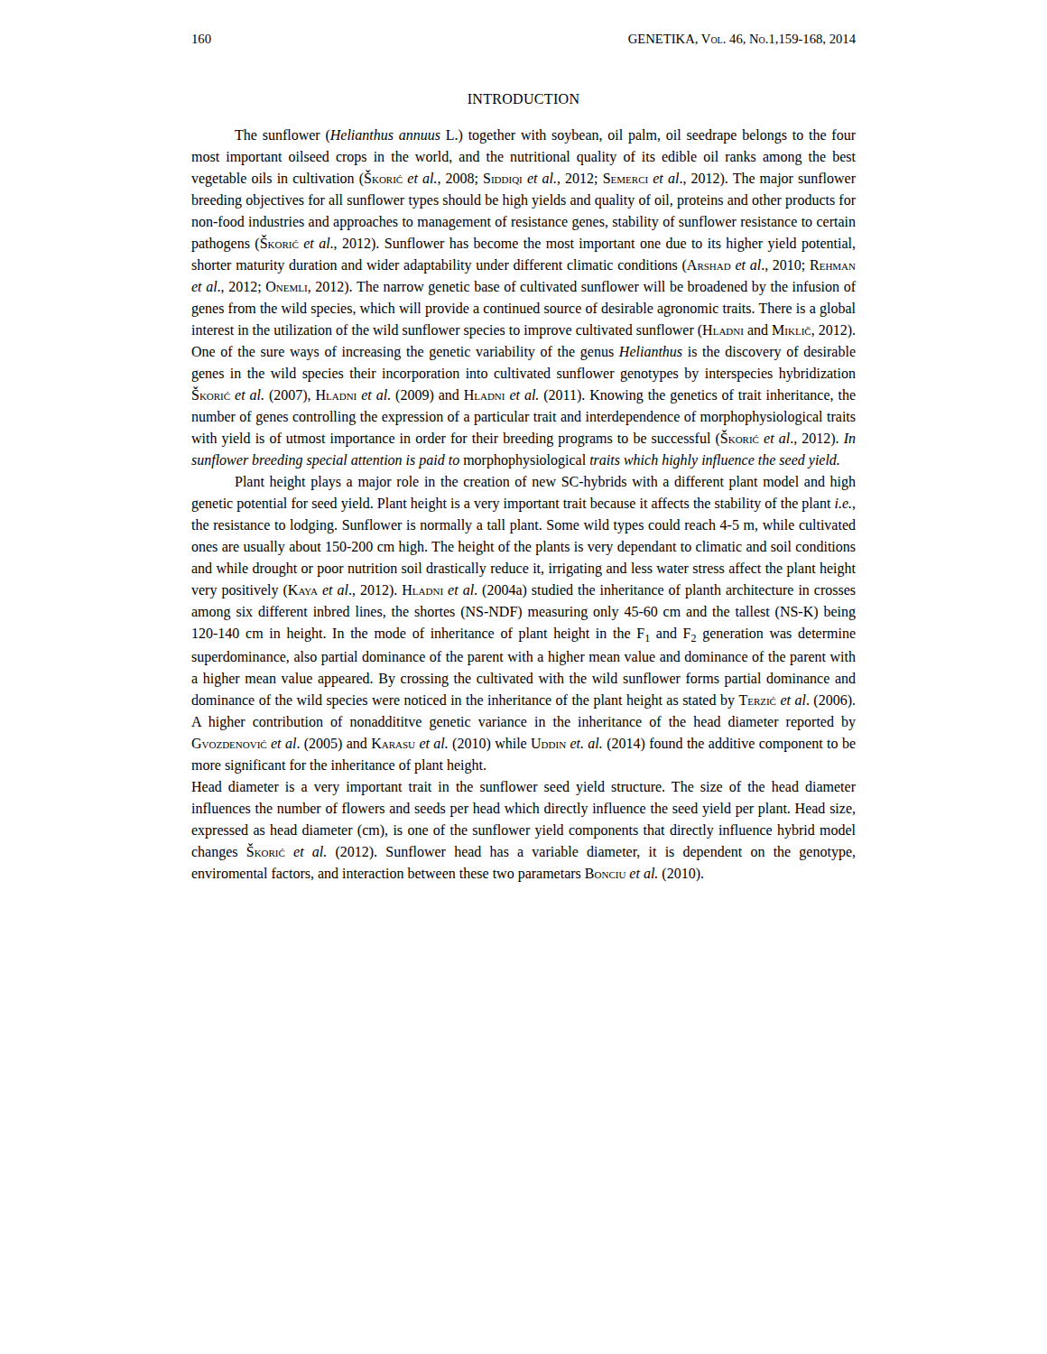160 GENETIKA, Vol. 46, No.1,159-168, 2014
INTRODUCTION
The sunflower (Helianthus annuus L.) together with soybean, oil palm, oil seedrape belongs to the four most important oilseed crops in the world, and the nutritional quality of its edible oil ranks among the best vegetable oils in cultivation (Škorić et al., 2008; Siddiqi et al., 2012; Semerci et al., 2012). The major sunflower breeding objectives for all sunflower types should be high yields and quality of oil, proteins and other products for non-food industries and approaches to management of resistance genes, stability of sunflower resistance to certain pathogens (Škorić et al., 2012). Sunflower has become the most important one due to its higher yield potential, shorter maturity duration and wider adaptability under different climatic conditions (Arshad et al., 2010; Rehman et al., 2012; Onemli, 2012). The narrow genetic base of cultivated sunflower will be broadened by the infusion of genes from the wild species, which will provide a continued source of desirable agronomic traits. There is a global interest in the utilization of the wild sunflower species to improve cultivated sunflower (Hladni and Miklič, 2012). One of the sure ways of increasing the genetic variability of the genus Helianthus is the discovery of desirable genes in the wild species their incorporation into cultivated sunflower genotypes by interspecies hybridization Škorić et al. (2007), Hladni et al. (2009) and Hladni et al. (2011). Knowing the genetics of trait inheritance, the number of genes controlling the expression of a particular trait and interdependence of morphophysiological traits with yield is of utmost importance in order for their breeding programs to be successful (Škorić et al., 2012). In sunflower breeding special attention is paid to morphophysiological traits which highly influence the seed yield.
Plant height plays a major role in the creation of new SC-hybrids with a different plant model and high genetic potential for seed yield. Plant height is a very important trait because it affects the stability of the plant i.e., the resistance to lodging. Sunflower is normally a tall plant. Some wild types could reach 4-5 m, while cultivated ones are usually about 150-200 cm high. The height of the plants is very dependant to climatic and soil conditions and while drought or poor nutrition soil drastically reduce it, irrigating and less water stress affect the plant height very positively (Kaya et al., 2012). Hladni et al. (2004a) studied the inheritance of planth architecture in crosses among six different inbred lines, the shortes (NS-NDF) measuring only 45-60 cm and the tallest (NS-K) being 120-140 cm in height. In the mode of inheritance of plant height in the F1 and F2 generation was determine superdominance, also partial dominance of the parent with a higher mean value and dominance of the parent with a higher mean value appeared. By crossing the cultivated with the wild sunflower forms partial dominance and dominance of the wild species were noticed in the inheritance of the plant height as stated by Terzić et al. (2006). A higher contribution of nonaddititve genetic variance in the inheritance of the head diameter reported by Gvozdenović et al. (2005) and Karasu et al. (2010) while Uddin et. al. (2014) found the additive component to be more significant for the inheritance of plant height.
Head diameter is a very important trait in the sunflower seed yield structure. The size of the head diameter influences the number of flowers and seeds per head which directly influence the seed yield per plant. Head size, expressed as head diameter (cm), is one of the sunflower yield components that directly influence hybrid model changes Škorić et al. (2012). Sunflower head has a variable diameter, it is dependent on the genotype, enviromental factors, and interaction between these two parametars Bonciu et al. (2010).